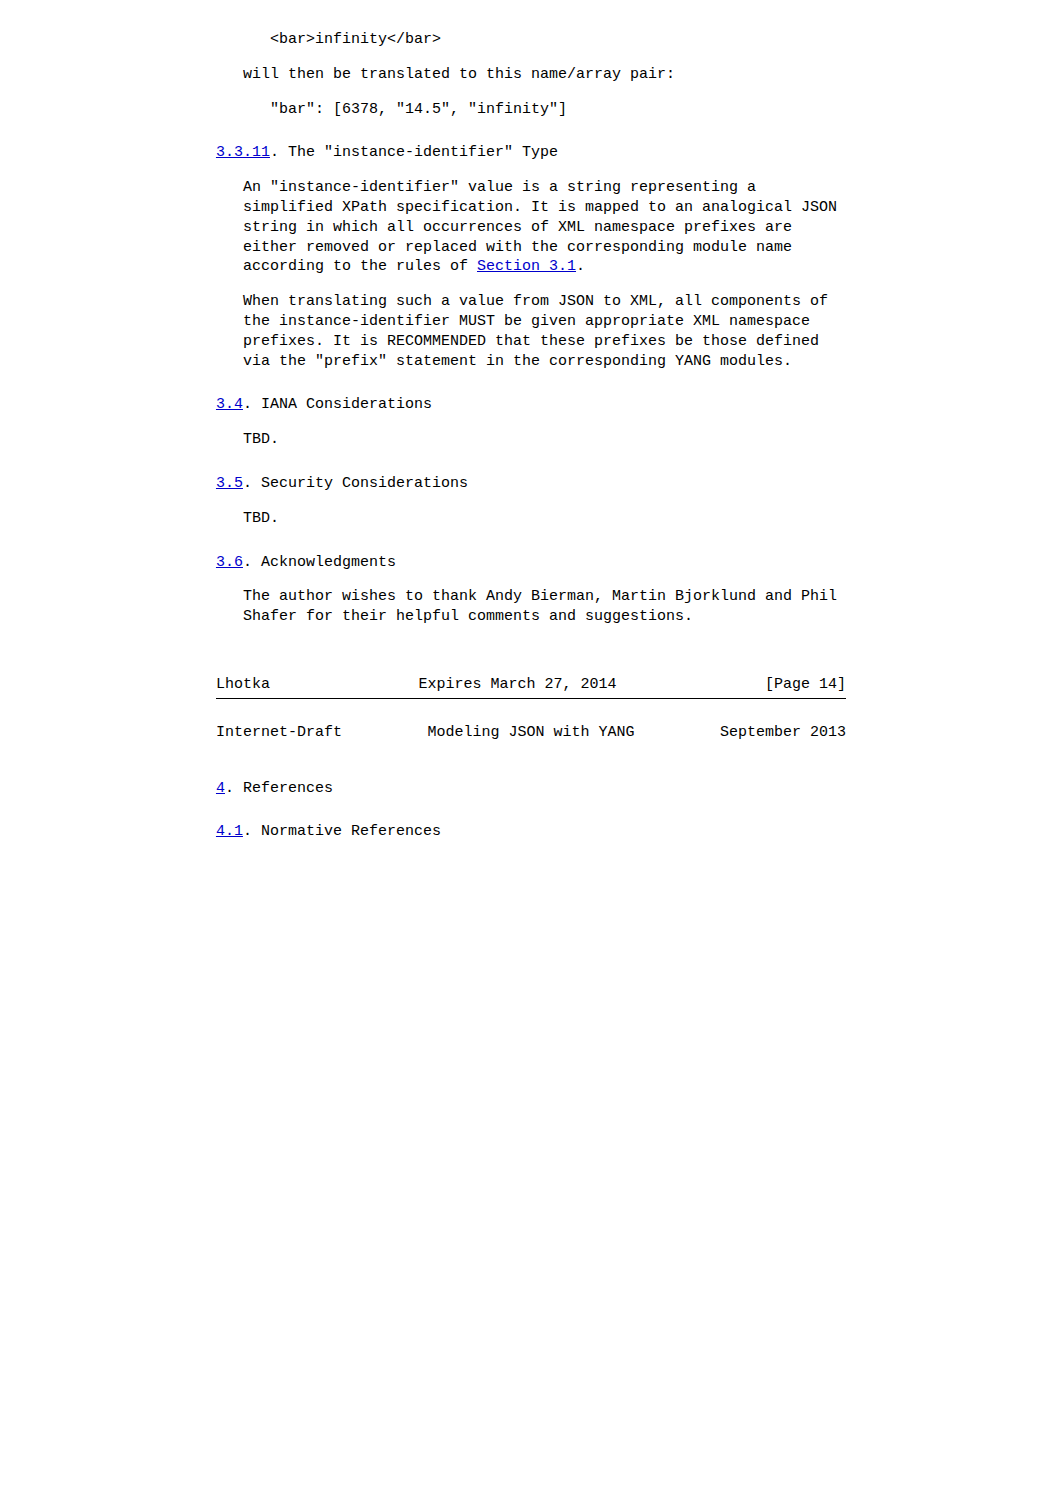<bar>infinity</bar>
will then be translated to this name/array pair:
"bar": [6378, "14.5", "infinity"]
3.3.11. The "instance-identifier" Type
An "instance-identifier" value is a string representing a simplified XPath specification. It is mapped to an analogical JSON string in which all occurrences of XML namespace prefixes are either removed or replaced with the corresponding module name according to the rules of Section 3.1.
When translating such a value from JSON to XML, all components of the instance-identifier MUST be given appropriate XML namespace prefixes. It is RECOMMENDED that these prefixes be those defined via the "prefix" statement in the corresponding YANG modules.
3.4. IANA Considerations
TBD.
3.5. Security Considerations
TBD.
3.6. Acknowledgments
The author wishes to thank Andy Bierman, Martin Bjorklund and Phil Shafer for their helpful comments and suggestions.
Lhotka Expires March 27, 2014 [Page 14]
Internet-Draft Modeling JSON with YANG September 2013
4. References
4.1. Normative References